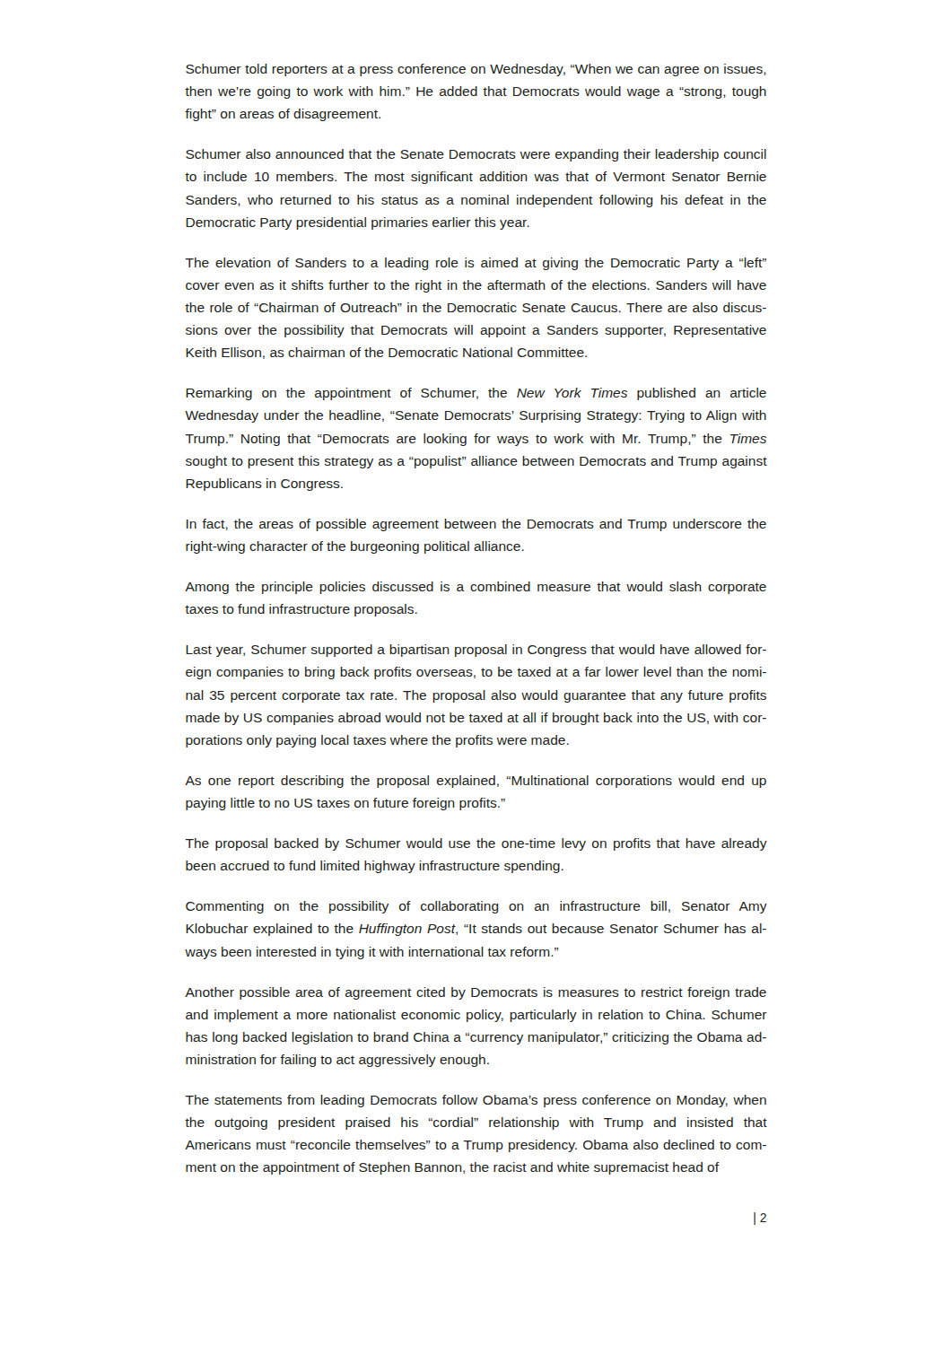Schumer told reporters at a press conference on Wednesday, “When we can agree on issues, then we’re going to work with him.” He added that Democrats would wage a “strong, tough fight” on areas of disagreement.
Schumer also announced that the Senate Democrats were expanding their leadership council to include 10 members. The most significant addition was that of Vermont Senator Bernie Sanders, who returned to his status as a nominal independent following his defeat in the Democratic Party presidential primaries earlier this year.
The elevation of Sanders to a leading role is aimed at giving the Democratic Party a “left” cover even as it shifts further to the right in the aftermath of the elections. Sanders will have the role of “Chairman of Outreach” in the Democratic Senate Caucus. There are also discussions over the possibility that Democrats will appoint a Sanders supporter, Representative Keith Ellison, as chairman of the Democratic National Committee.
Remarking on the appointment of Schumer, the New York Times published an article Wednesday under the headline, “Senate Democrats’ Surprising Strategy: Trying to Align with Trump.” Noting that “Democrats are looking for ways to work with Mr. Trump,” the Times sought to present this strategy as a “populist” alliance between Democrats and Trump against Republicans in Congress.
In fact, the areas of possible agreement between the Democrats and Trump underscore the right-wing character of the burgeoning political alliance.
Among the principle policies discussed is a combined measure that would slash corporate taxes to fund infrastructure proposals.
Last year, Schumer supported a bipartisan proposal in Congress that would have allowed foreign companies to bring back profits overseas, to be taxed at a far lower level than the nominal 35 percent corporate tax rate. The proposal also would guarantee that any future profits made by US companies abroad would not be taxed at all if brought back into the US, with corporations only paying local taxes where the profits were made.
As one report describing the proposal explained, “Multinational corporations would end up paying little to no US taxes on future foreign profits.”
The proposal backed by Schumer would use the one-time levy on profits that have already been accrued to fund limited highway infrastructure spending.
Commenting on the possibility of collaborating on an infrastructure bill, Senator Amy Klobuchar explained to the Huffington Post, “It stands out because Senator Schumer has always been interested in tying it with international tax reform.”
Another possible area of agreement cited by Democrats is measures to restrict foreign trade and implement a more nationalist economic policy, particularly in relation to China. Schumer has long backed legislation to brand China a “currency manipulator,” criticizing the Obama administration for failing to act aggressively enough.
The statements from leading Democrats follow Obama’s press conference on Monday, when the outgoing president praised his “cordial” relationship with Trump and insisted that Americans must “reconcile themselves” to a Trump presidency. Obama also declined to comment on the appointment of Stephen Bannon, the racist and white supremacist head of
| 2